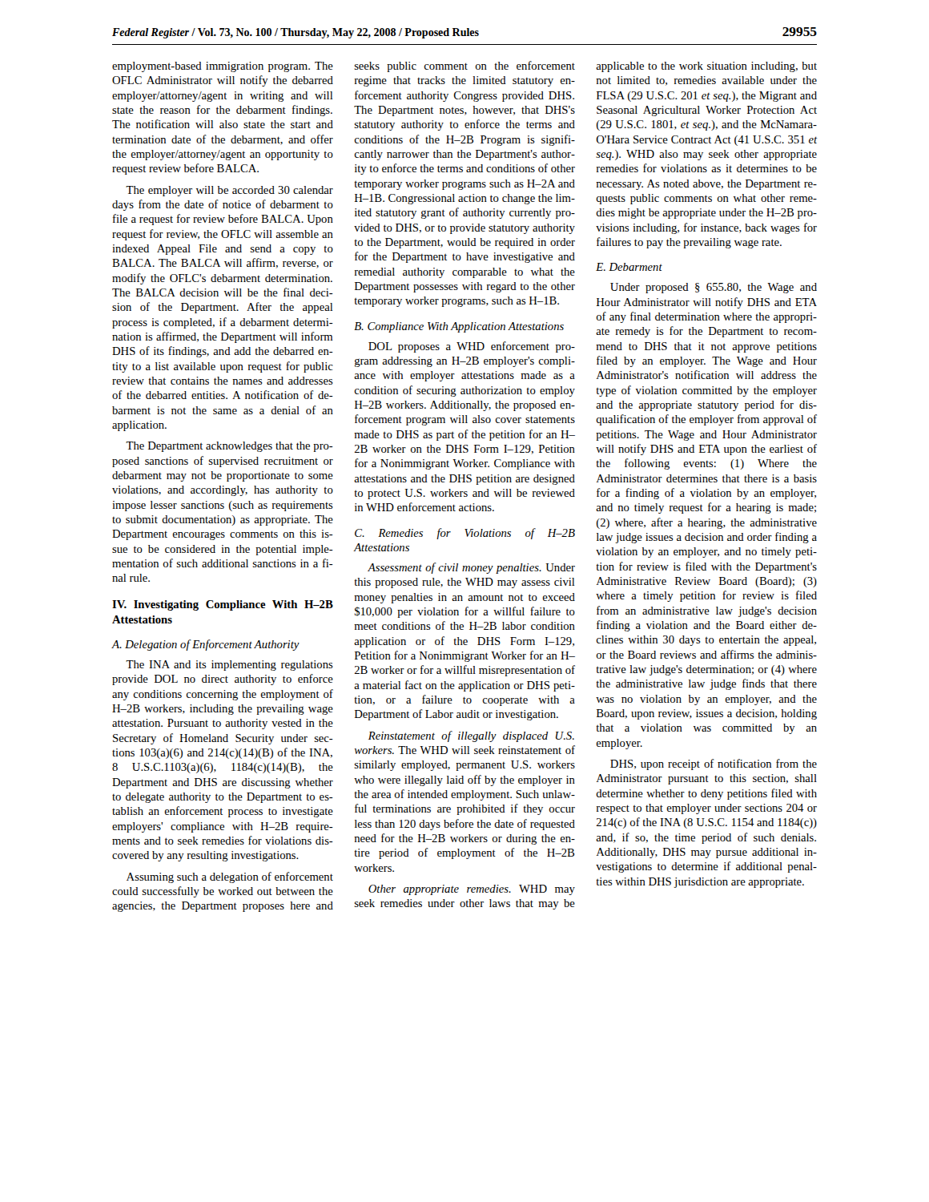Federal Register / Vol. 73, No. 100 / Thursday, May 22, 2008 / Proposed Rules
29955
employment-based immigration program. The OFLC Administrator will notify the debarred employer/attorney/agent in writing and will state the reason for the debarment findings. The notification will also state the start and termination date of the debarment, and offer the employer/attorney/agent an opportunity to request review before BALCA.
The employer will be accorded 30 calendar days from the date of notice of debarment to file a request for review before BALCA. Upon request for review, the OFLC will assemble an indexed Appeal File and send a copy to BALCA. The BALCA will affirm, reverse, or modify the OFLC's debarment determination. The BALCA decision will be the final decision of the Department. After the appeal process is completed, if a debarment determination is affirmed, the Department will inform DHS of its findings, and add the debarred entity to a list available upon request for public review that contains the names and addresses of the debarred entities. A notification of debarment is not the same as a denial of an application.
The Department acknowledges that the proposed sanctions of supervised recruitment or debarment may not be proportionate to some violations, and accordingly, has authority to impose lesser sanctions (such as requirements to submit documentation) as appropriate. The Department encourages comments on this issue to be considered in the potential implementation of such additional sanctions in a final rule.
IV. Investigating Compliance With H–2B Attestations
A. Delegation of Enforcement Authority
The INA and its implementing regulations provide DOL no direct authority to enforce any conditions concerning the employment of H–2B workers, including the prevailing wage attestation. Pursuant to authority vested in the Secretary of Homeland Security under sections 103(a)(6) and 214(c)(14)(B) of the INA, 8 U.S.C.1103(a)(6), 1184(c)(14)(B), the Department and DHS are discussing whether to delegate authority to the Department to establish an enforcement process to investigate employers' compliance with H–2B requirements and to seek remedies for violations discovered by any resulting investigations.
Assuming such a delegation of enforcement could successfully be worked out between the agencies, the Department proposes here and seeks public comment on the enforcement regime that tracks the limited statutory enforcement authority Congress provided DHS. The Department notes, however, that DHS's statutory authority to enforce the terms and conditions of the H–2B Program is significantly narrower than the Department's authority to enforce the terms and conditions of other temporary worker programs such as H–2A and H–1B. Congressional action to change the limited statutory grant of authority currently provided to DHS, or to provide statutory authority to the Department, would be required in order for the Department to have investigative and remedial authority comparable to what the Department possesses with regard to the other temporary worker programs, such as H–1B.
B. Compliance With Application Attestations
DOL proposes a WHD enforcement program addressing an H–2B employer's compliance with employer attestations made as a condition of securing authorization to employ H–2B workers. Additionally, the proposed enforcement program will also cover statements made to DHS as part of the petition for an H–2B worker on the DHS Form I–129, Petition for a Nonimmigrant Worker. Compliance with attestations and the DHS petition are designed to protect U.S. workers and will be reviewed in WHD enforcement actions.
C. Remedies for Violations of H–2B Attestations
Assessment of civil money penalties. Under this proposed rule, the WHD may assess civil money penalties in an amount not to exceed $10,000 per violation for a willful failure to meet conditions of the H–2B labor condition application or of the DHS Form I–129, Petition for a Nonimmigrant Worker for an H–2B worker or for a willful misrepresentation of a material fact on the application or DHS petition, or a failure to cooperate with a Department of Labor audit or investigation.
Reinstatement of illegally displaced U.S. workers. The WHD will seek reinstatement of similarly employed, permanent U.S. workers who were illegally laid off by the employer in the area of intended employment. Such unlawful terminations are prohibited if they occur less than 120 days before the date of requested need for the H–2B workers or during the entire period of employment of the H–2B workers.
Other appropriate remedies. WHD may seek remedies under other laws that may be applicable to the work situation including, but not limited to, remedies available under the FLSA (29 U.S.C. 201 et seq.), the Migrant and Seasonal Agricultural Worker Protection Act (29 U.S.C. 1801, et seq.), and the McNamara-O'Hara Service Contract Act (41 U.S.C. 351 et seq.). WHD also may seek other appropriate remedies for violations as it determines to be necessary. As noted above, the Department requests public comments on what other remedies might be appropriate under the H–2B provisions including, for instance, back wages for failures to pay the prevailing wage rate.
E. Debarment
Under proposed § 655.80, the Wage and Hour Administrator will notify DHS and ETA of any final determination where the appropriate remedy is for the Department to recommend to DHS that it not approve petitions filed by an employer. The Wage and Hour Administrator's notification will address the type of violation committed by the employer and the appropriate statutory period for disqualification of the employer from approval of petitions. The Wage and Hour Administrator will notify DHS and ETA upon the earliest of the following events: (1) Where the Administrator determines that there is a basis for a finding of a violation by an employer, and no timely request for a hearing is made; (2) where, after a hearing, the administrative law judge issues a decision and order finding a violation by an employer, and no timely petition for review is filed with the Department's Administrative Review Board (Board); (3) where a timely petition for review is filed from an administrative law judge's decision finding a violation and the Board either declines within 30 days to entertain the appeal, or the Board reviews and affirms the administrative law judge's determination; or (4) where the administrative law judge finds that there was no violation by an employer, and the Board, upon review, issues a decision, holding that a violation was committed by an employer.
DHS, upon receipt of notification from the Administrator pursuant to this section, shall determine whether to deny petitions filed with respect to that employer under sections 204 or 214(c) of the INA (8 U.S.C. 1154 and 1184(c)) and, if so, the time period of such denials. Additionally, DHS may pursue additional investigations to determine if additional penalties within DHS jurisdiction are appropriate.